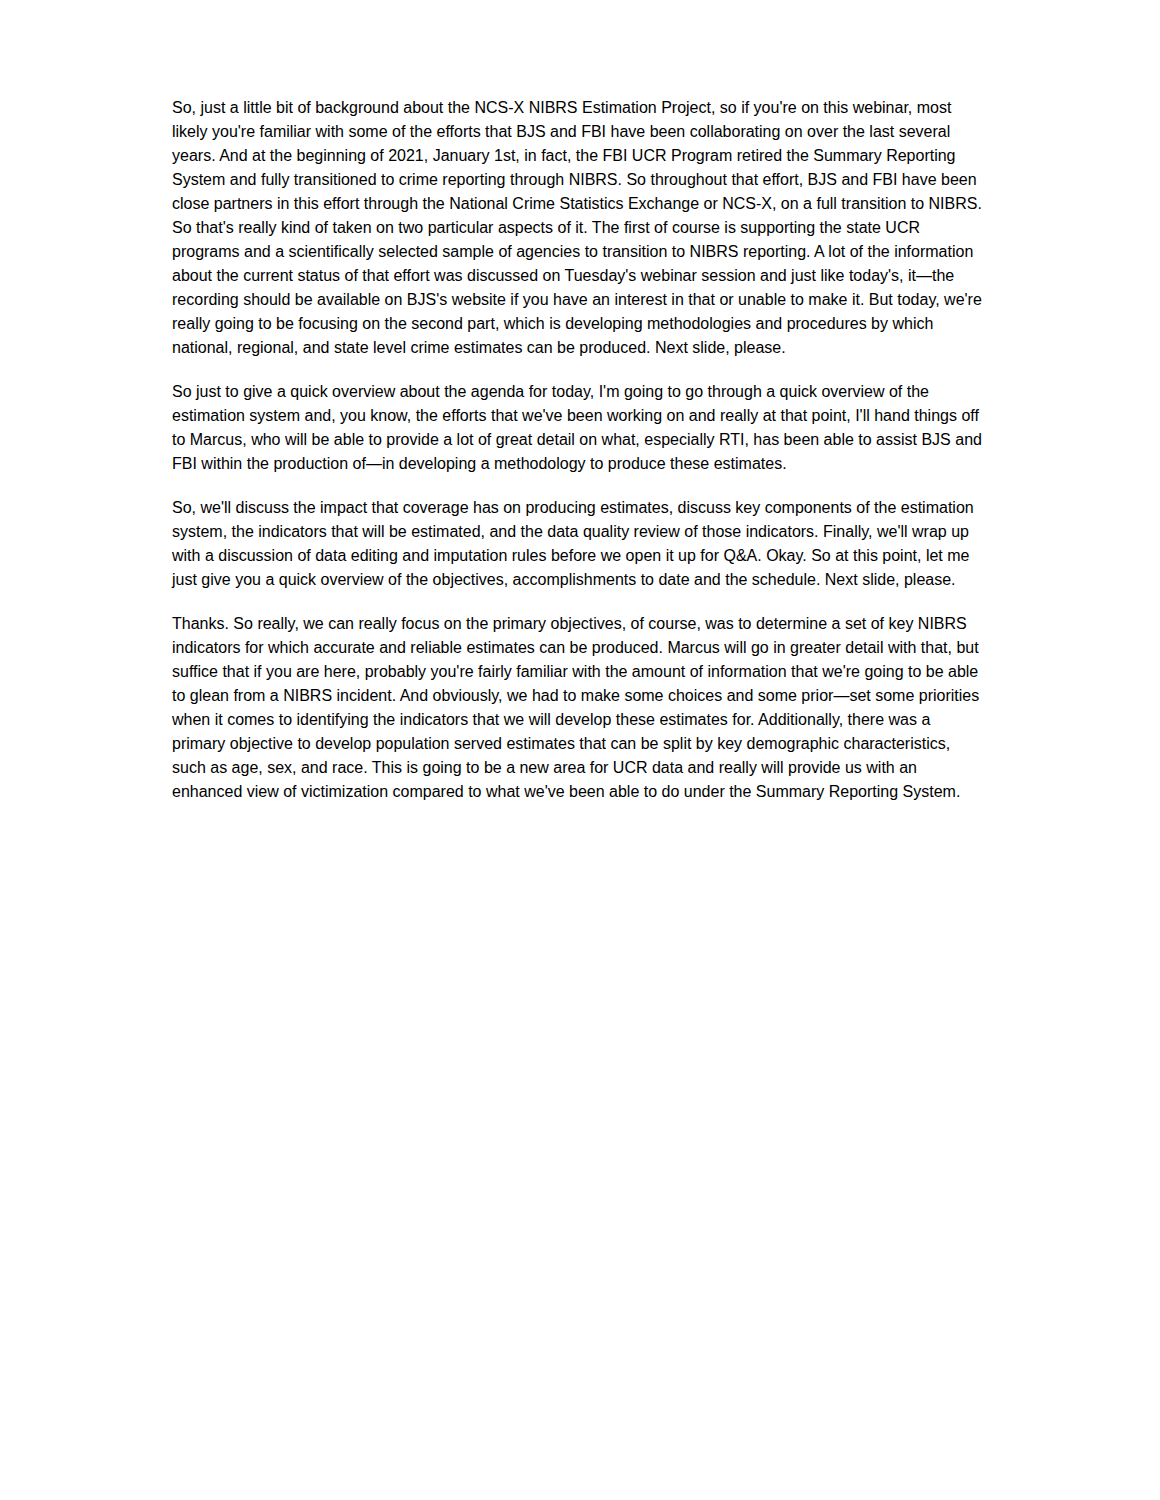So, just a little bit of background about the NCS-X NIBRS Estimation Project, so if you're on this webinar, most likely you're familiar with some of the efforts that BJS and FBI have been collaborating on over the last several years. And at the beginning of 2021, January 1st, in fact, the FBI UCR Program retired the Summary Reporting System and fully transitioned to crime reporting through NIBRS. So throughout that effort, BJS and FBI have been close partners in this effort through the National Crime Statistics Exchange or NCS-X, on a full transition to NIBRS. So that's really kind of taken on two particular aspects of it. The first of course is supporting the state UCR programs and a scientifically selected sample of agencies to transition to NIBRS reporting. A lot of the information about the current status of that effort was discussed on Tuesday's webinar session and just like today's, it—the recording should be available on BJS's website if you have an interest in that or unable to make it. But today, we're really going to be focusing on the second part, which is developing methodologies and procedures by which national, regional, and state level crime estimates can be produced. Next slide, please.
So just to give a quick overview about the agenda for today, I'm going to go through a quick overview of the estimation system and, you know, the efforts that we've been working on and really at that point, I'll hand things off to Marcus, who will be able to provide a lot of great detail on what, especially RTI, has been able to assist BJS and FBI within the production of—in developing a methodology to produce these estimates.
So, we'll discuss the impact that coverage has on producing estimates, discuss key components of the estimation system, the indicators that will be estimated, and the data quality review of those indicators. Finally, we'll wrap up with a discussion of data editing and imputation rules before we open it up for Q&A. Okay. So at this point, let me just give you a quick overview of the objectives, accomplishments to date and the schedule. Next slide, please.
Thanks. So really, we can really focus on the primary objectives, of course, was to determine a set of key NIBRS indicators for which accurate and reliable estimates can be produced. Marcus will go in greater detail with that, but suffice that if you are here, probably you're fairly familiar with the amount of information that we're going to be able to glean from a NIBRS incident. And obviously, we had to make some choices and some prior—set some priorities when it comes to identifying the indicators that we will develop these estimates for. Additionally, there was a primary objective to develop population served estimates that can be split by key demographic characteristics, such as age, sex, and race. This is going to be a new area for UCR data and really will provide us with an enhanced view of victimization compared to what we've been able to do under the Summary Reporting System.